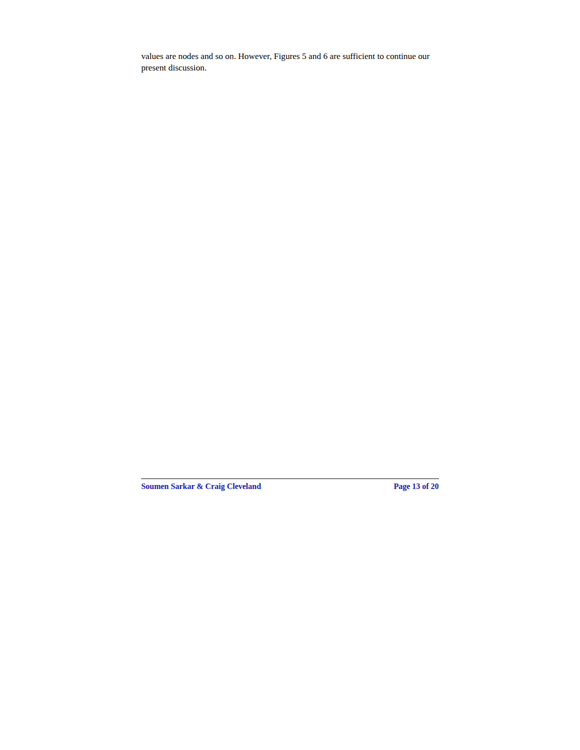values are nodes and so on. However, Figures 5 and 6 are sufficient to continue our present discussion.
Soumen Sarkar & Craig Cleveland Page 13 of 20